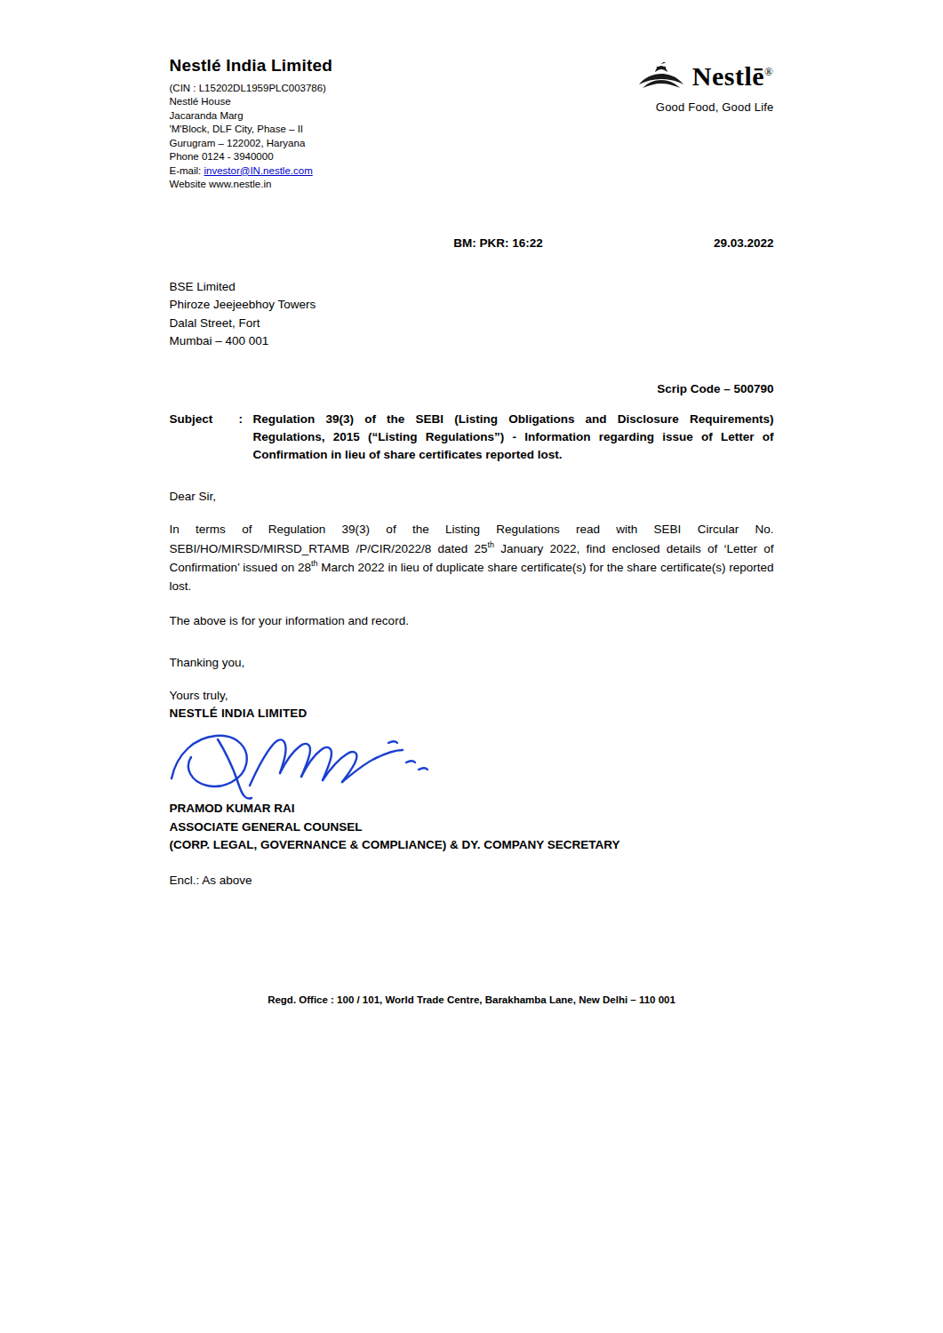Nestlé India Limited
(CIN : L15202DL1959PLC003786)
Nestlé House
Jacaranda Marg
'M'Block, DLF City, Phase – II
Gurugram – 122002, Haryana
Phone 0124 - 3940000
E-mail: investor@IN.nestle.com
Website www.nestle.in
Nestlē®
Good Food, Good Life
BM: PKR: 16:22 29.03.2022
BSE Limited
Phiroze Jeejeebhoy Towers
Dalal Street, Fort
Mumbai – 400 001
Scrip Code – 500790
Subject
:
Regulation 39(3) of the SEBI (Listing Obligations and Disclosure Requirements) Regulations, 2015 (“Listing Regulations”) - Information regarding issue of Letter of Confirmation in lieu of share certificates reported lost.
Dear Sir,
In terms of Regulation 39(3) of the Listing Regulations read with SEBI Circular No. SEBI/HO/MIRSD/MIRSD_RTAMB /P/CIR/2022/8 dated 25th January 2022, find enclosed details of ‘Letter of Confirmation’ issued on 28th March 2022 in lieu of duplicate share certificate(s) for the share certificate(s) reported lost.
The above is for your information and record.
Thanking you,
Yours truly,
NESTLÉ INDIA LIMITED
PRAMOD KUMAR RAI
ASSOCIATE GENERAL COUNSEL
(CORP. LEGAL, GOVERNANCE & COMPLIANCE) & DY. COMPANY SECRETARY
Encl.: As above
Regd. Office : 100 / 101, World Trade Centre, Barakhamba Lane, New Delhi – 110 001